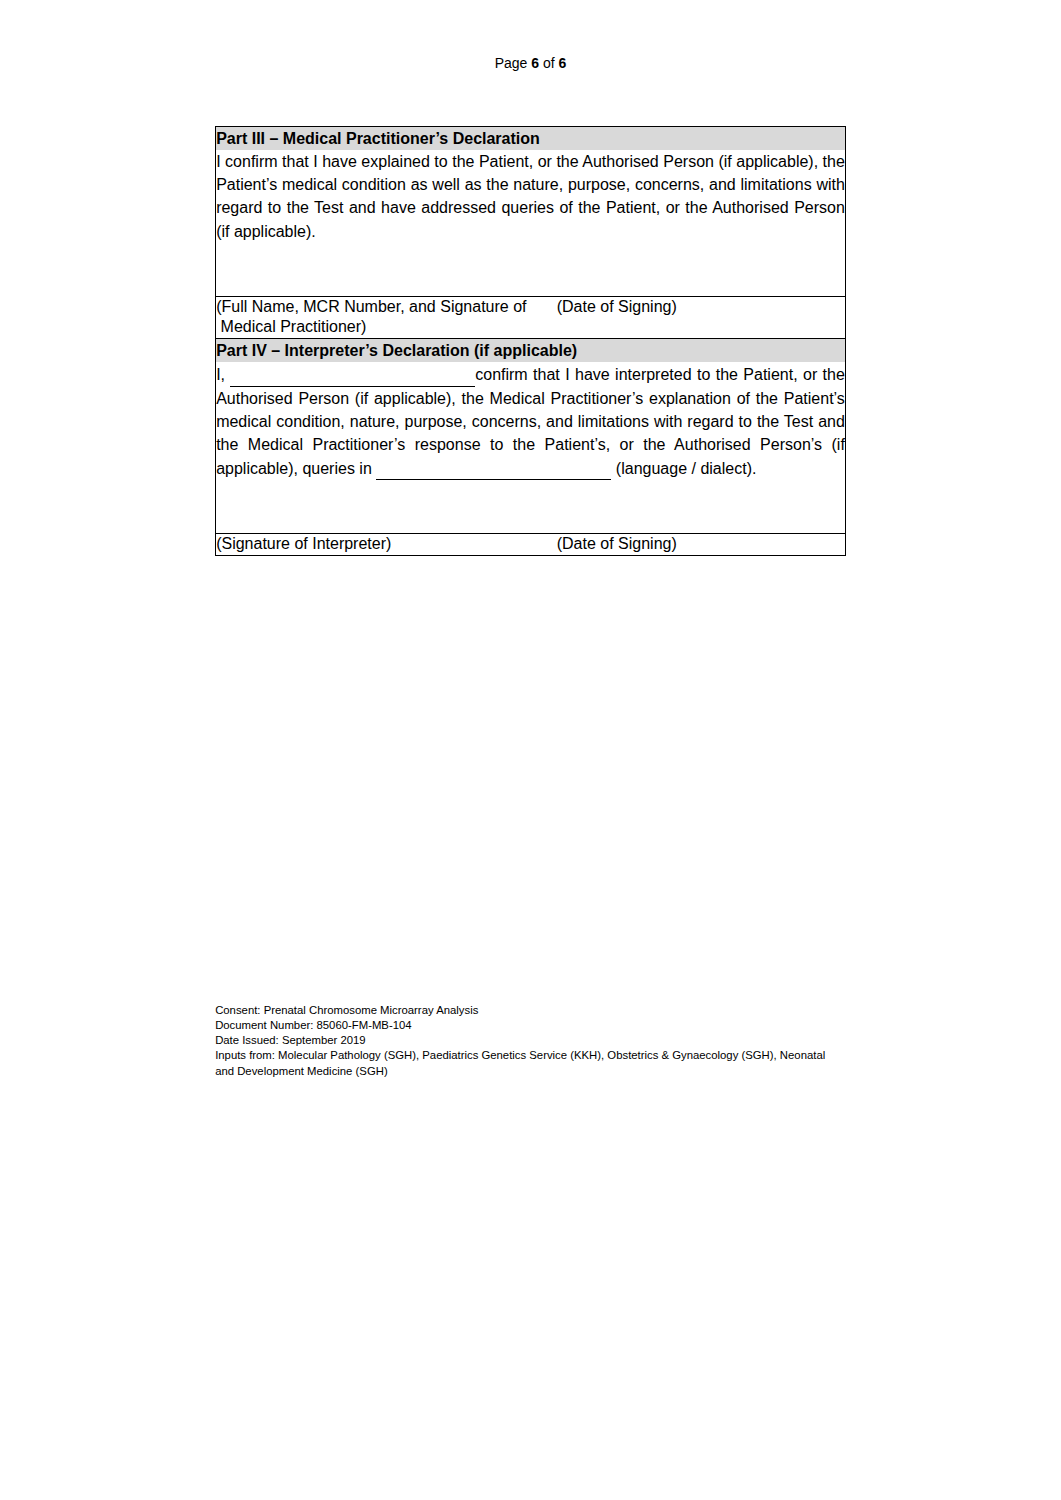Page 6 of 6
| Part III – Medical Practitioner’s Declaration |
| I confirm that I have explained to the Patient, or the Authorised Person (if applicable), the Patient’s medical condition as well as the nature, purpose, concerns, and limitations with regard to the Test and have addressed queries of the Patient, or the Authorised Person (if applicable). / (Full Name, MCR Number, and Signature of Medical Practitioner) / (Date of Signing) / |
| Part IV – Interpreter’s Declaration (if applicable) |
| I, confirm that I have interpreted to the Patient, or the Authorised Person (if applicable), the Medical Practitioner’s explanation of the Patient’s medical condition, nature, purpose, concerns, and limitations with regard to the Test and the Medical Practitioner’s response to the Patient’s, or the Authorised Person’s (if applicable), queries in (language / dialect). / (Signature of Interpreter) / (Date of Signing) / |
Consent: Prenatal Chromosome Microarray Analysis
Document Number: 85060-FM-MB-104
Date Issued: September 2019
Inputs from: Molecular Pathology (SGH), Paediatrics Genetics Service (KKH), Obstetrics & Gynaecology (SGH), Neonatal and Development Medicine (SGH)